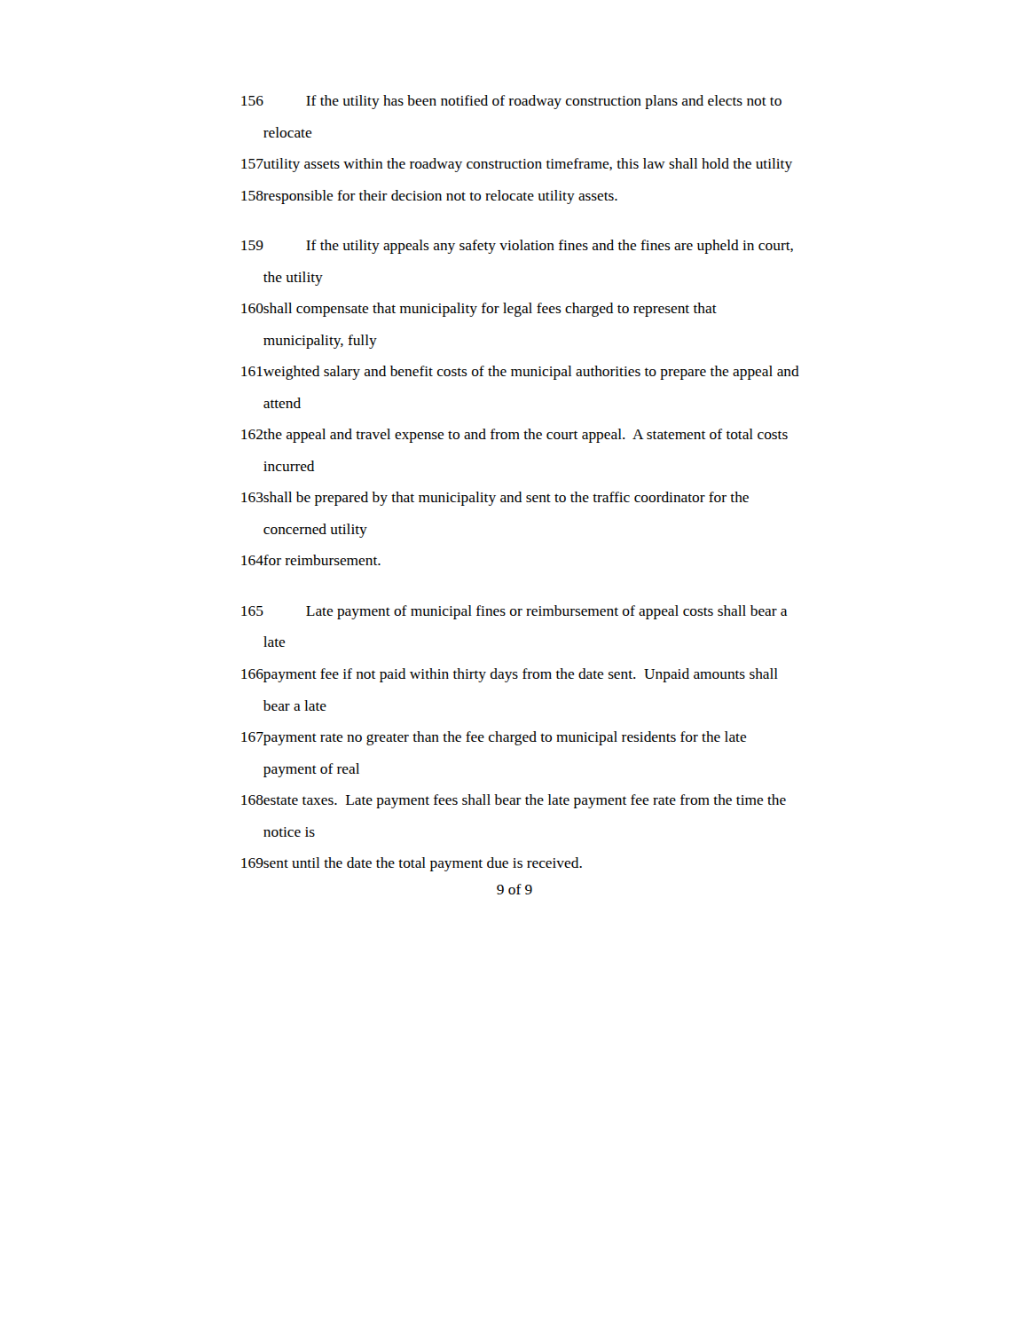| 156 | If the utility has been notified of roadway construction plans and elects not to relocate |
| 157 | utility assets within the roadway construction timeframe, this law shall hold the utility |
| 158 | responsible for their decision not to relocate utility assets. |
| 159 | If the utility appeals any safety violation fines and the fines are upheld in court, the utility |
| 160 | shall compensate that municipality for legal fees charged to represent that municipality, fully |
| 161 | weighted salary and benefit costs of the municipal authorities to prepare the appeal and attend |
| 162 | the appeal and travel expense to and from the court appeal. A statement of total costs incurred |
| 163 | shall be prepared by that municipality and sent to the traffic coordinator for the concerned utility |
| 164 | for reimbursement. |
| 165 | Late payment of municipal fines or reimbursement of appeal costs shall bear a late |
| 166 | payment fee if not paid within thirty days from the date sent. Unpaid amounts shall bear a late |
| 167 | payment rate no greater than the fee charged to municipal residents for the late payment of real |
| 168 | estate taxes. Late payment fees shall bear the late payment fee rate from the time the notice is |
| 169 | sent until the date the total payment due is received. |
9 of 9